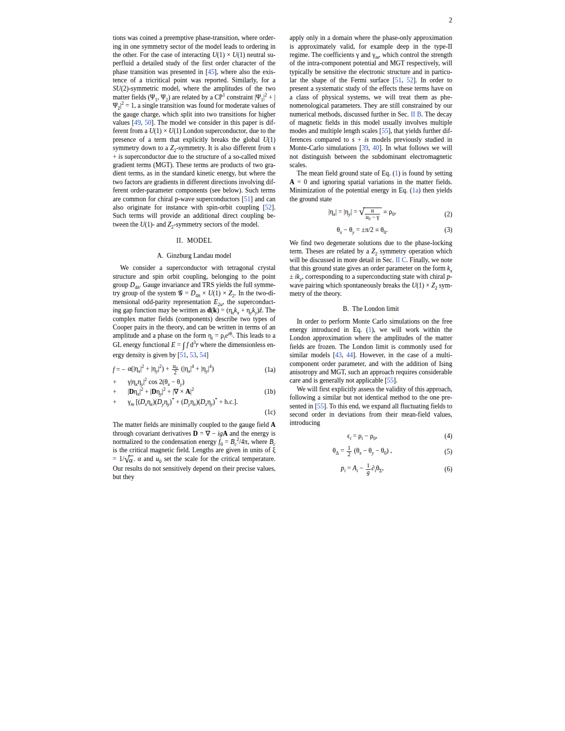2
tions was coined a preemptive phase-transition, where ordering in one symmetry sector of the model leads to ordering in the other. For the case of interacting U(1) × U(1) neutral superfluid a detailed study of the first order character of the phase transition was presented in [45], where also the existence of a tricritical point was reported. Similarly, for a SU(2)-symmetric model, where the amplitudes of the two matter fields (Ψ1, Ψ2) are related by a CP1 constraint |Ψ1|2 + |Ψ2|2 = 1, a single transition was found for moderate values of the gauge charge, which split into two transitions for higher values [49, 50]. The model we consider in this paper is different from a U(1) × U(1) London superconductor, due to the presence of a term that explicitly breaks the global U(1) symmetry down to a Z2-symmetry. It is also different from s + is superconductor due to the structure of a so-called mixed gradient terms (MGT). These terms are products of two gradient terms, as in the standard kinetic energy, but where the two factors are gradients in different directions involving different order-parameter components (see below). Such terms are common for chiral p-wave superconductors [51] and can also originate for instance with spin-orbit coupling [52]. Such terms will provide an additional direct coupling between the U(1)- and Z2-symmetry sectors of the model.
II. MODEL
A. Ginzburg Landau model
We consider a superconductor with tetragonal crystal structure and spin orbit coupling, belonging to the point group D4h. Gauge invariance and TRS yields the full symmetry group of the system 𝒢 = D4h × U(1) × Z2. In the two-dimensional odd-parity representation E2u, the superconducting gap function may be written as d(k) = (ηxkx + ηyky)ẑ. The complex matter fields (components) describe two types of Cooper pairs in the theory, and can be written in terms of an amplitude and a phase on the form ηi = ρieiθi. This leads to a GL energy functional E = ∫ f d3r where the dimensionless energy density is given by [51, 53, 54]
| f = − | α(/η x / 2 + /η y / 2 ) + u 0 2 (/η x / 4 + /η y / 4 ) | (1a) |
| + | γ/η x η y / 2 cos 2(θ x − θ y ) | |
| + | / D η x / 2 + / D η y / 2 + /∇ × A / 2 | (1b) |
| + | γ m [( D x η x )( D y η y ) * + ( D y η x )( D x η y ) * + h.c.]. | |
| | | (1c) |
The matter fields are minimally coupled to the gauge field A through covariant derivatives D = ∇ − ig A and the energy is normalized to the condensation energy f0 = Bc2/4π, where Bc is the critical magnetic field. Lengths are given in units of ξ = 1/α. α and u0 set the scale for the critical temperature. Our results do not sensitively depend on their precise values, but they
apply only in a domain where the phase-only approximation is approximately valid, for example deep in the type-II regime. The coefficients γ and γm, which control the strength of the intra-component potential and MGT respectively, will typically be sensitive the electronic structure and in particular the shape of the Fermi surface [51, 52]. In order to present a systematic study of the effects these terms have on a class of physical systems, we will treat them as phenomenological parameters. They are still constrained by our numerical methods, discussed further in Sec. II B. The decay of magnetic fields in this model usually involves multiple modes and multiple length scales [55], that yields further differences compared to s + is models previously studied in Monte-Carlo simulations [39, 40]. In what follows we will not distinguish between the subdominant electromagnetic scales.
The mean field ground state of Eq. (1) is found by setting A = 0 and ignoring spatial variations in the matter fields. Minimization of the potential energy in Eq. (1a) then yields the ground state
| /η x / = /η y / = α u 0 − γ ≡ ρ 0 , | (2) |
| θ x − θ y = ±π/2 ≡ θ 0 . | (3) |
We find two degenerate solutions due to the phase-locking term. Theses are related by a Z2 symmetry operation which will be discussed in more detail in Sec. II C. Finally, we note that this ground state gives an order parameter on the form kx ± iky, corresponding to a superconducting state with chiral p-wave pairing which spontaneously breaks the U(1) × Z2 symmetry of the theory.
B. The London limit
In order to perform Monte Carlo simulations on the free energy introduced in Eq. (1), we will work within the London approximation where the amplitudes of the matter fields are frozen. The London limit is commonly used for similar models [43, 44]. However, in the case of a multi-component order parameter, and with the addition of Ising anisotropy and MGT, such an approach requires considerable care and is generally not applicable [55].
We will first explicitly assess the validity of this approach, following a similar but not identical method to the one presented in [55]. To this end, we expand all fluctuating fields to second order in deviations from their mean-field values, introducing
| ϵ i = ρ i − ρ 0 , | (4) |
| θ Δ = 1 2 (θ x − θ y − θ 0 ) , | (5) |
| p i = A i − 1 g ∂ i θ Σ , | (6) |